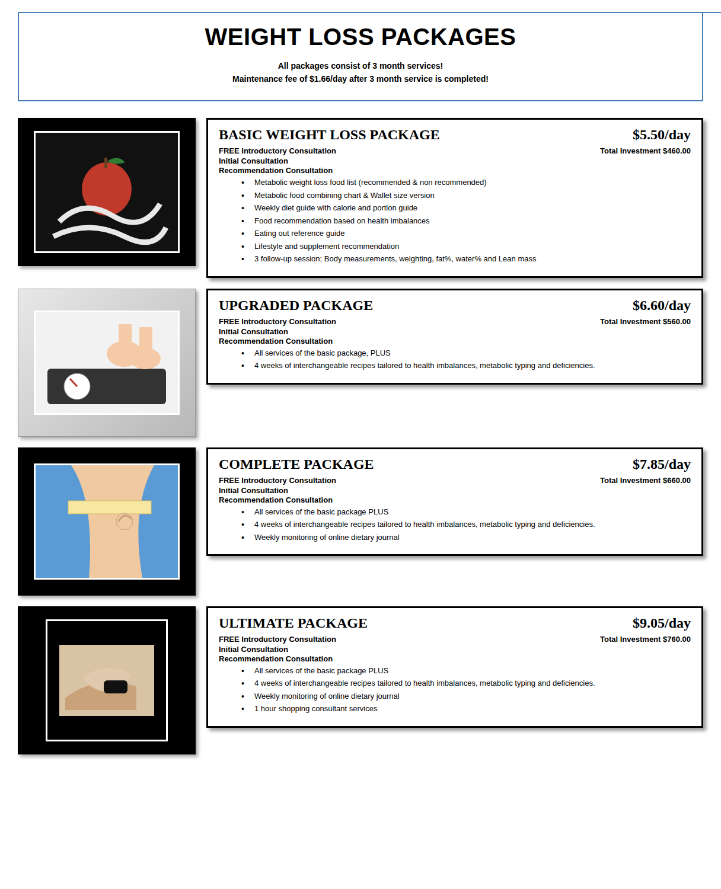WEIGHT LOSS PACKAGES
All packages consist of 3 month services!
Maintenance fee of $1.66/day after 3 month service is completed!
BASIC WEIGHT LOSS PACKAGE $5.50/day
FREE Introductory Consultation Total Investment $460.00
Initial Consultation
Recommendation Consultation
Metabolic weight loss food list (recommended & non recommended)
Metabolic food combining chart & Wallet size version
Weekly diet guide with calorie and portion guide
Food recommendation based on health imbalances
Eating out reference guide
Lifestyle and supplement recommendation
3 follow-up session; Body measurements, weighting, fat%, water% and Lean mass
UPGRADED PACKAGE $6.60/day
FREE Introductory Consultation Total Investment $560.00
Initial Consultation
Recommendation Consultation
All services of the basic package, PLUS
4 weeks of interchangeable recipes tailored to health imbalances, metabolic typing and deficiencies.
COMPLETE PACKAGE $7.85/day
FREE Introductory Consultation Total Investment $660.00
Initial Consultation
Recommendation Consultation
All services of the basic package PLUS
4 weeks of interchangeable recipes tailored to health imbalances, metabolic typing and deficiencies.
Weekly monitoring of online dietary journal
ULTIMATE PACKAGE $9.05/day
FREE Introductory Consultation Total Investment $760.00
Initial Consultation
Recommendation Consultation
All services of the basic package PLUS
4 weeks of interchangeable recipes tailored to health imbalances, metabolic typing and deficiencies.
Weekly monitoring of online dietary journal
1 hour shopping consultant services